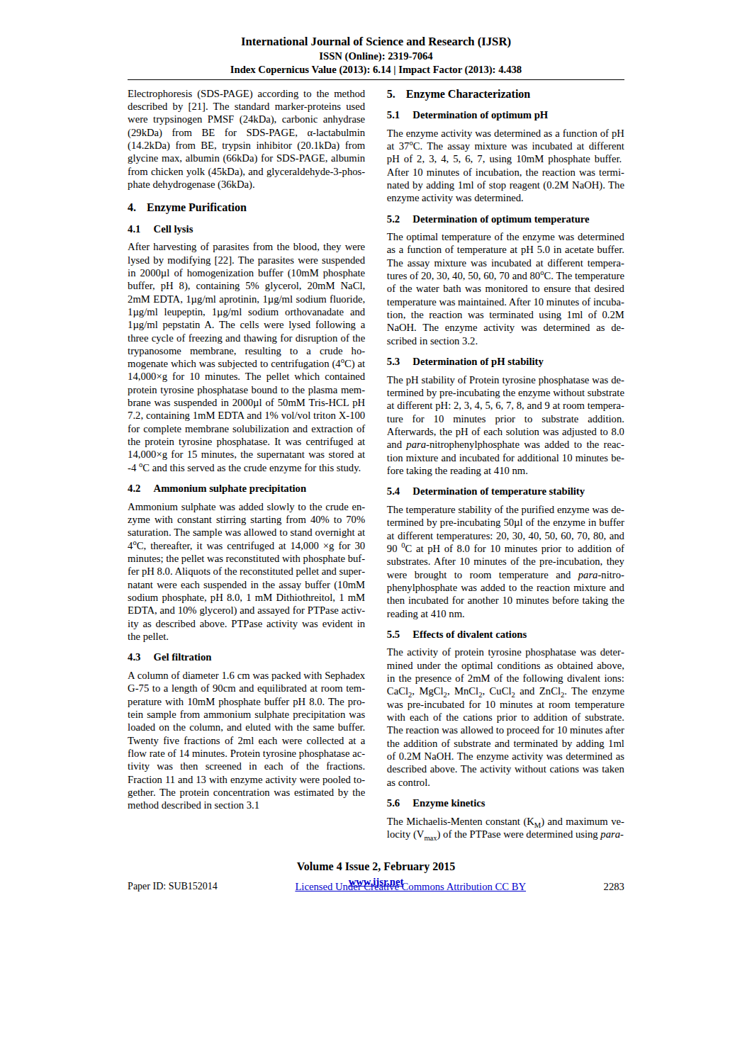International Journal of Science and Research (IJSR)
ISSN (Online): 2319-7064
Index Copernicus Value (2013): 6.14 | Impact Factor (2013): 4.438
Electrophoresis (SDS-PAGE) according to the method described by [21]. The standard marker-proteins used were trypsinogen PMSF (24kDa), carbonic anhydrase (29kDa) from BE for SDS-PAGE, α-lactabulmin (14.2kDa) from BE, trypsin inhibitor (20.1kDa) from glycine max, albumin (66kDa) for SDS-PAGE, albumin from chicken yolk (45kDa), and glyceraldehyde-3-phosphate dehydrogenase (36kDa).
4. Enzyme Purification
4.1 Cell lysis
After harvesting of parasites from the blood, they were lysed by modifying [22]. The parasites were suspended in 2000µl of homogenization buffer (10mM phosphate buffer, pH 8), containing 5% glycerol, 20mM NaCl, 2mM EDTA, 1µg/ml aprotinin, 1µg/ml sodium fluoride, 1µg/ml leupeptin, 1µg/ml sodium orthovanadate and 1µg/ml pepstatin A. The cells were lysed following a three cycle of freezing and thawing for disruption of the trypanosome membrane, resulting to a crude homogenate which was subjected to centrifugation (4oC) at 14,000×g for 10 minutes. The pellet which contained protein tyrosine phosphatase bound to the plasma membrane was suspended in 2000µl of 50mM Tris-HCL pH 7.2, containing 1mM EDTA and 1% vol/vol triton X-100 for complete membrane solubilization and extraction of the protein tyrosine phosphatase. It was centrifuged at 14,000×g for 15 minutes, the supernatant was stored at -4 oC and this served as the crude enzyme for this study.
4.2 Ammonium sulphate precipitation
Ammonium sulphate was added slowly to the crude enzyme with constant stirring starting from 40% to 70% saturation. The sample was allowed to stand overnight at 4oC, thereafter, it was centrifuged at 14,000 ×g for 30 minutes; the pellet was reconstituted with phosphate buffer pH 8.0. Aliquots of the reconstituted pellet and supernatant were each suspended in the assay buffer (10mM sodium phosphate, pH 8.0, 1 mM Dithiothreitol, 1 mM EDTA, and 10% glycerol) and assayed for PTPase activity as described above. PTPase activity was evident in the pellet.
4.3 Gel filtration
A column of diameter 1.6 cm was packed with Sephadex G-75 to a length of 90cm and equilibrated at room temperature with 10mM phosphate buffer pH 8.0. The protein sample from ammonium sulphate precipitation was loaded on the column, and eluted with the same buffer. Twenty five fractions of 2ml each were collected at a flow rate of 14 minutes. Protein tyrosine phosphatase activity was then screened in each of the fractions. Fraction 11 and 13 with enzyme activity were pooled together. The protein concentration was estimated by the method described in section 3.1
5. Enzyme Characterization
5.1 Determination of optimum pH
The enzyme activity was determined as a function of pH at 37oC. The assay mixture was incubated at different pH of 2, 3, 4, 5, 6, 7, using 10mM phosphate buffer. After 10 minutes of incubation, the reaction was terminated by adding 1ml of stop reagent (0.2M NaOH). The enzyme activity was determined.
5.2 Determination of optimum temperature
The optimal temperature of the enzyme was determined as a function of temperature at pH 5.0 in acetate buffer. The assay mixture was incubated at different temperatures of 20, 30, 40, 50, 60, 70 and 80oC. The temperature of the water bath was monitored to ensure that desired temperature was maintained. After 10 minutes of incubation, the reaction was terminated using 1ml of 0.2M NaOH. The enzyme activity was determined as described in section 3.2.
5.3 Determination of pH stability
The pH stability of Protein tyrosine phosphatase was determined by pre-incubating the enzyme without substrate at different pH: 2, 3, 4, 5, 6, 7, 8, and 9 at room temperature for 10 minutes prior to substrate addition. Afterwards, the pH of each solution was adjusted to 8.0 and para-nitrophenylphosphate was added to the reaction mixture and incubated for additional 10 minutes before taking the reading at 410 nm.
5.4 Determination of temperature stability
The temperature stability of the purified enzyme was determined by pre-incubating 50µl of the enzyme in buffer at different temperatures: 20, 30, 40, 50, 60, 70, 80, and 90 0C at pH of 8.0 for 10 minutes prior to addition of substrates. After 10 minutes of the pre-incubation, they were brought to room temperature and para-nitrophenylphosphate was added to the reaction mixture and then incubated for another 10 minutes before taking the reading at 410 nm.
5.5 Effects of divalent cations
The activity of protein tyrosine phosphatase was determined under the optimal conditions as obtained above, in the presence of 2mM of the following divalent ions: CaCl2, MgCl2, MnCl2, CuCl2 and ZnCl2. The enzyme was pre-incubated for 10 minutes at room temperature with each of the cations prior to addition of substrate. The reaction was allowed to proceed for 10 minutes after the addition of substrate and terminated by adding 1ml of 0.2M NaOH. The enzyme activity was determined as described above. The activity without cations was taken as control.
5.6 Enzyme kinetics
The Michaelis-Menten constant (KM) and maximum velocity (Vmax) of the PTPase were determined using para-
Volume 4 Issue 2, February 2015
www.ijsr.net
Paper ID: SUB152014
Licensed Under Creative Commons Attribution CC BY
2283